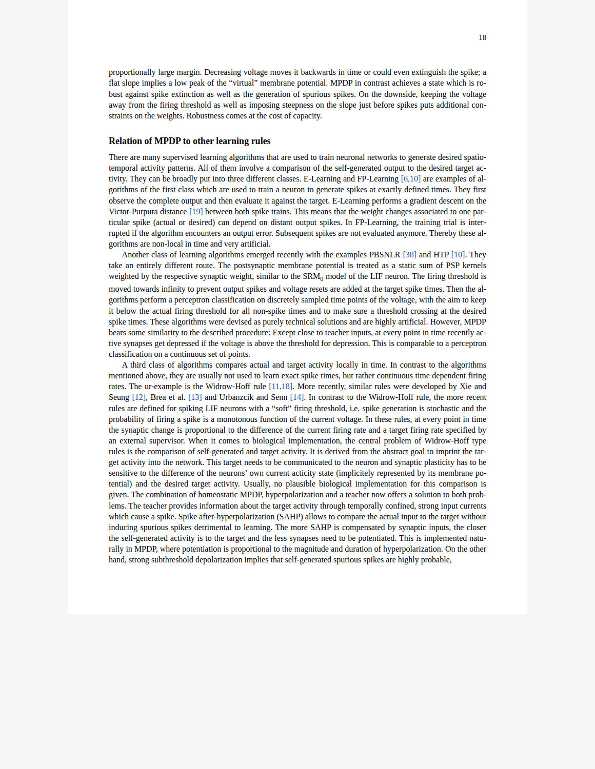18
proportionally large margin. Decreasing voltage moves it backwards in time or could even extinguish the spike; a flat slope implies a low peak of the “virtual” membrane potential. MPDP in contrast achieves a state which is robust against spike extinction as well as the generation of spurious spikes. On the downside, keeping the voltage away from the firing threshold as well as imposing steepness on the slope just before spikes puts additional constraints on the weights. Robustness comes at the cost of capacity.
Relation of MPDP to other learning rules
There are many supervised learning algorithms that are used to train neuronal networks to generate desired spatio-temporal activity patterns. All of them involve a comparison of the self-generated output to the desired target activity. They can be broadly put into three different classes. E-Learning and FP-Learning [6, 10] are examples of algorithms of the first class which are used to train a neuron to generate spikes at exactly defined times. They first observe the complete output and then evaluate it against the target. E-Learning performs a gradient descent on the Victor-Purpura distance [19] between both spike trains. This means that the weight changes associated to one particular spike (actual or desired) can depend on distant output spikes. In FP-Learning, the training trial is interrupted if the algorithm encounters an output error. Subsequent spikes are not evaluated anymore. Thereby these algorithms are non-local in time and very artificial.
Another class of learning algorithms emerged recently with the examples PBSNLR [38] and HTP [10]. They take an entirely different route. The postsynaptic membrane potential is treated as a static sum of PSP kernels weighted by the respective synaptic weight, similar to the SRM0 model of the LIF neuron. The firing threshold is moved towards infinity to prevent output spikes and voltage resets are added at the target spike times. Then the algorithms perform a perceptron classification on discretely sampled time points of the voltage, with the aim to keep it below the actual firing threshold for all non-spike times and to make sure a threshold crossing at the desired spike times. These algorithms were devised as purely technical solutions and are highly artificial. However, MPDP bears some similarity to the described procedure: Except close to teacher inputs, at every point in time recently active synapses get depressed if the voltage is above the threshold for depression. This is comparable to a perceptron classification on a continuous set of points.
A third class of algorithms compares actual and target activity locally in time. In contrast to the algorithms mentioned above, they are usually not used to learn exact spike times, but rather continuous time dependent firing rates. The ur-example is the Widrow-Hoff rule [11, 18]. More recently, similar rules were developed by Xie and Seung [12], Brea et al. [13] and Urbanzcik and Senn [14]. In contrast to the Widrow-Hoff rule, the more recent rules are defined for spiking LIF neurons with a “soft” firing threshold, i.e. spike generation is stochastic and the probability of firing a spike is a monotonous function of the current voltage. In these rules, at every point in time the synaptic change is proportional to the difference of the current firing rate and a target firing rate specified by an external supervisor. When it comes to biological implementation, the central problem of Widrow-Hoff type rules is the comparison of self-generated and target activity. It is derived from the abstract goal to imprint the target activity into the network. This target needs to be communicated to the neuron and synaptic plasticity has to be sensitive to the difference of the neurons’ own current acticity state (implicitely represented by its membrane potential) and the desired target activity. Usually, no plausible biological implementation for this comparison is given. The combination of homeostatic MPDP, hyperpolarization and a teacher now offers a solution to both problems. The teacher provides information about the target activity through temporally confined, strong input currents which cause a spike. Spike after-hyperpolarization (SAHP) allows to compare the actual input to the target without inducing spurious spikes detrimental to learning. The more SAHP is compensated by synaptic inputs, the closer the self-generated activity is to the target and the less synapses need to be potentiated. This is implemented naturally in MPDP, where potentiation is proportional to the magnitude and duration of hyperpolarization. On the other hand, strong subthreshold depolarization implies that self-generated spurious spikes are highly probable,